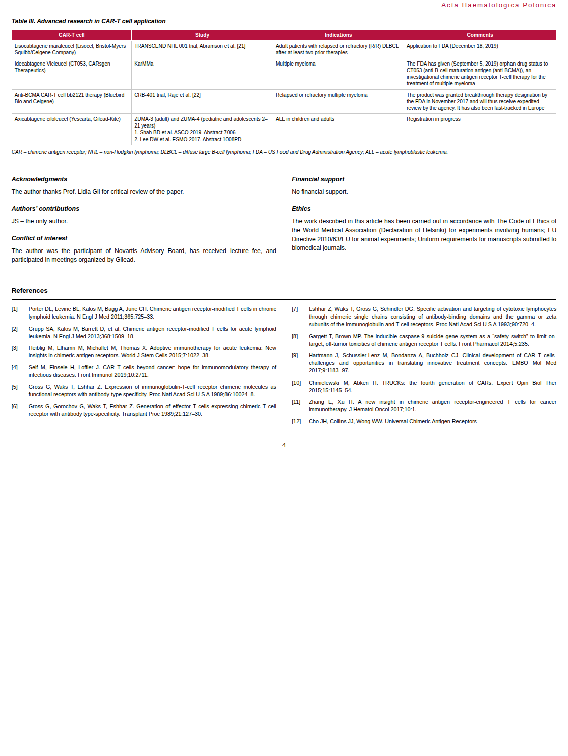Acta Haematologica Polonica
Table III. Advanced research in CAR-T cell application
| CAR-T cell | Study | Indications | Comments |
| --- | --- | --- | --- |
| Lisocabtagene maraleucel (Lisocel, Bristol-Myers Squibb/Celgene Company) | TRANSCEND NHL 001 trial, Abramson et al. [21] | Adult patients with relapsed or refractory (R/R) DLBCL after at least two prior therapies | Application to FDA (December 18, 2019) |
| Idecabtagene Vicleucel (CT053, CARsgen Therapeutics) | KarMMa | Multiple myeloma | The FDA has given (September 5, 2019) orphan drug status to CT053 (anti-B-cell maturation antigen (anti-BCMA)), an investigational chimeric antigen receptor T-cell therapy for the treatment of multiple myeloma |
| Anti-BCMA CAR-T cell bb2121 therapy (Bluebird Bio and Celgene) | CRB-401 trial, Raje et al. [22] | Relapsed or refractory multiple myeloma | The product was granted breakthrough therapy designation by the FDA in November 2017 and will thus receive expedited review by the agency. It has also been fast-tracked in Europe |
| Axicabtagene ciloleucel (Yescarta, Gilead-Kite) | ZUMA-3 (adult) and ZUMA-4 (pediatric and adolescents 2–21 years) 1. Shah BD et al. ASCO 2019. Abstract 7006 2. Lee DW et al. ESMO 2017. Abstract 1008PD | ALL in children and adults | Registration in progress |
CAR – chimeric antigen receptor; NHL – non-Hodgkin lymphoma; DLBCL – diffuse large B-cell lymphoma; FDA – US Food and Drug Administration Agency; ALL – acute lymphoblastic leukemia.
Acknowledgments
The author thanks Prof. Lidia Gil for critical review of the paper.
Authors’ contributions
JS – the only author.
Conflict of interest
The author was the participant of Novartis Advisory Board, has received lecture fee, and participated in meetings organized by Gilead.
Financial support
No financial support.
Ethics
The work described in this article has been carried out in accordance with The Code of Ethics of the World Medical Association (Declaration of Helsinki) for experiments involving humans; EU Directive 2010/63/EU for animal experiments; Uniform requirements for manuscripts submitted to biomedical journals.
References
[1] Porter DL, Levine BL, Kalos M, Bagg A, June CH. Chimeric antigen receptor-modified T cells in chronic lymphoid leukemia. N Engl J Med 2011;365:725–33.
[2] Grupp SA, Kalos M, Barrett D, et al. Chimeric antigen receptor-modified T cells for acute lymphoid leukemia. N Engl J Med 2013;368:1509–18.
[3] Heiblig M, Elhamri M, Michallet M, Thomas X. Adoptive immunotherapy for acute leukemia: New insights in chimeric antigen receptors. World J Stem Cells 2015;7:1022–38.
[4] Seif M, Einsele H, Loffler J. CAR T cells beyond cancer: hope for immunomodulatory therapy of infectious diseases. Front Immunol 2019;10:2711.
[5] Gross G, Waks T, Eshhar Z. Expression of immunoglobulin-T-cell receptor chimeric molecules as functional receptors with antibody-type specificity. Proc Natl Acad Sci U S A 1989;86:10024–8.
[6] Gross G, Gorochov G, Waks T, Eshhar Z. Generation of effector T cells expressing chimeric T cell receptor with antibody type-specificity. Transplant Proc 1989;21:127–30.
[7] Eshhar Z, Waks T, Gross G, Schindler DG. Specific activation and targeting of cytotoxic lymphocytes through chimeric single chains consisting of antibody-binding domains and the gamma or zeta subunits of the immunoglobulin and T-cell receptors. Proc Natl Acad Sci U S A 1993;90:720–4.
[8] Gargett T, Brown MP. The inducible caspase-9 suicide gene system as a “safety switch” to limit on-target, off-tumor toxicities of chimeric antigen receptor T cells. Front Pharmacol 2014;5:235.
[9] Hartmann J, Schussler-Lenz M, Bondanza A, Buchholz CJ. Clinical development of CAR T cells-challenges and opportunities in translating innovative treatment concepts. EMBO Mol Med 2017;9:1183–97.
[10] Chmielewski M, Abken H. TRUCKs: the fourth generation of CARs. Expert Opin Biol Ther 2015;15:1145–54.
[11] Zhang E, Xu H. A new insight in chimeric antigen receptor-engineered T cells for cancer immunotherapy. J Hematol Oncol 2017;10:1.
[12] Cho JH, Collins JJ, Wong WW. Universal Chimeric Antigen Receptors
4